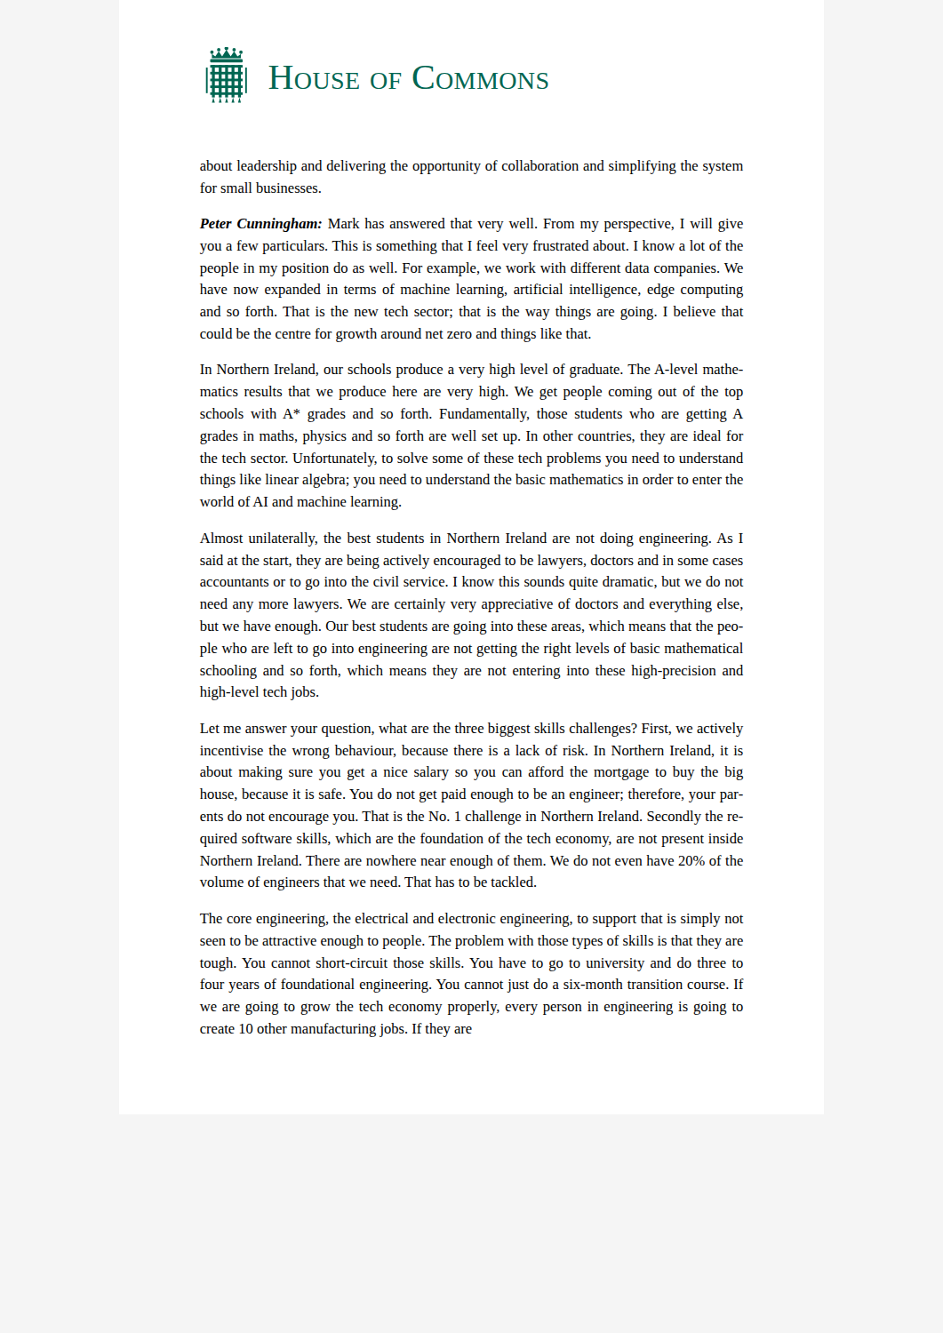House of Commons
about leadership and delivering the opportunity of collaboration and simplifying the system for small businesses.
Peter Cunningham: Mark has answered that very well. From my perspective, I will give you a few particulars. This is something that I feel very frustrated about. I know a lot of the people in my position do as well. For example, we work with different data companies. We have now expanded in terms of machine learning, artificial intelligence, edge computing and so forth. That is the new tech sector; that is the way things are going. I believe that could be the centre for growth around net zero and things like that.
In Northern Ireland, our schools produce a very high level of graduate. The A-level mathematics results that we produce here are very high. We get people coming out of the top schools with A* grades and so forth. Fundamentally, those students who are getting A grades in maths, physics and so forth are well set up. In other countries, they are ideal for the tech sector. Unfortunately, to solve some of these tech problems you need to understand things like linear algebra; you need to understand the basic mathematics in order to enter the world of AI and machine learning.
Almost unilaterally, the best students in Northern Ireland are not doing engineering. As I said at the start, they are being actively encouraged to be lawyers, doctors and in some cases accountants or to go into the civil service. I know this sounds quite dramatic, but we do not need any more lawyers. We are certainly very appreciative of doctors and everything else, but we have enough. Our best students are going into these areas, which means that the people who are left to go into engineering are not getting the right levels of basic mathematical schooling and so forth, which means they are not entering into these high-precision and high-level tech jobs.
Let me answer your question, what are the three biggest skills challenges? First, we actively incentivise the wrong behaviour, because there is a lack of risk. In Northern Ireland, it is about making sure you get a nice salary so you can afford the mortgage to buy the big house, because it is safe. You do not get paid enough to be an engineer; therefore, your parents do not encourage you. That is the No. 1 challenge in Northern Ireland. Secondly the required software skills, which are the foundation of the tech economy, are not present inside Northern Ireland. There are nowhere near enough of them. We do not even have 20% of the volume of engineers that we need. That has to be tackled.
The core engineering, the electrical and electronic engineering, to support that is simply not seen to be attractive enough to people. The problem with those types of skills is that they are tough. You cannot short-circuit those skills. You have to go to university and do three to four years of foundational engineering. You cannot just do a six-month transition course. If we are going to grow the tech economy properly, every person in engineering is going to create 10 other manufacturing jobs. If they are